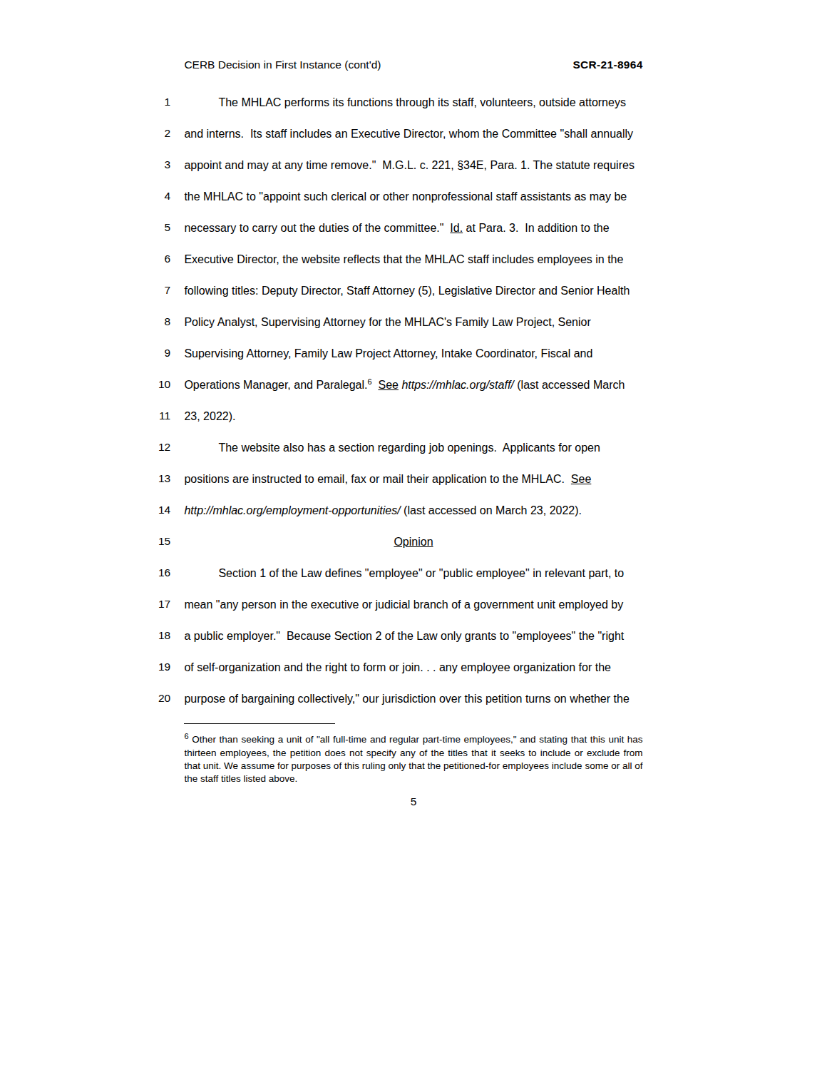CERB Decision in First Instance (cont'd)
SCR-21-8964
The MHLAC performs its functions through its staff, volunteers, outside attorneys
and interns. Its staff includes an Executive Director, whom the Committee "shall annually
appoint and may at any time remove." M.G.L. c. 221, §34E, Para. 1. The statute requires
the MHLAC to "appoint such clerical or other nonprofessional staff assistants as may be
necessary to carry out the duties of the committee." Id. at Para. 3. In addition to the
Executive Director, the website reflects that the MHLAC staff includes employees in the
following titles: Deputy Director, Staff Attorney (5), Legislative Director and Senior Health
Policy Analyst, Supervising Attorney for the MHLAC's Family Law Project, Senior
Supervising Attorney, Family Law Project Attorney, Intake Coordinator, Fiscal and
Operations Manager, and Paralegal.6 See https://mhlac.org/staff/ (last accessed March
23, 2022).
The website also has a section regarding job openings. Applicants for open
positions are instructed to email, fax or mail their application to the MHLAC. See
http://mhlac.org/employment-opportunities/ (last accessed on March 23, 2022).
Opinion
Section 1 of the Law defines "employee" or "public employee" in relevant part, to
mean "any person in the executive or judicial branch of a government unit employed by
a public employer." Because Section 2 of the Law only grants to "employees" the "right
of self-organization and the right to form or join. . . any employee organization for the
purpose of bargaining collectively," our jurisdiction over this petition turns on whether the
6 Other than seeking a unit of "all full-time and regular part-time employees," and stating that this unit has thirteen employees, the petition does not specify any of the titles that it seeks to include or exclude from that unit. We assume for purposes of this ruling only that the petitioned-for employees include some or all of the staff titles listed above.
5